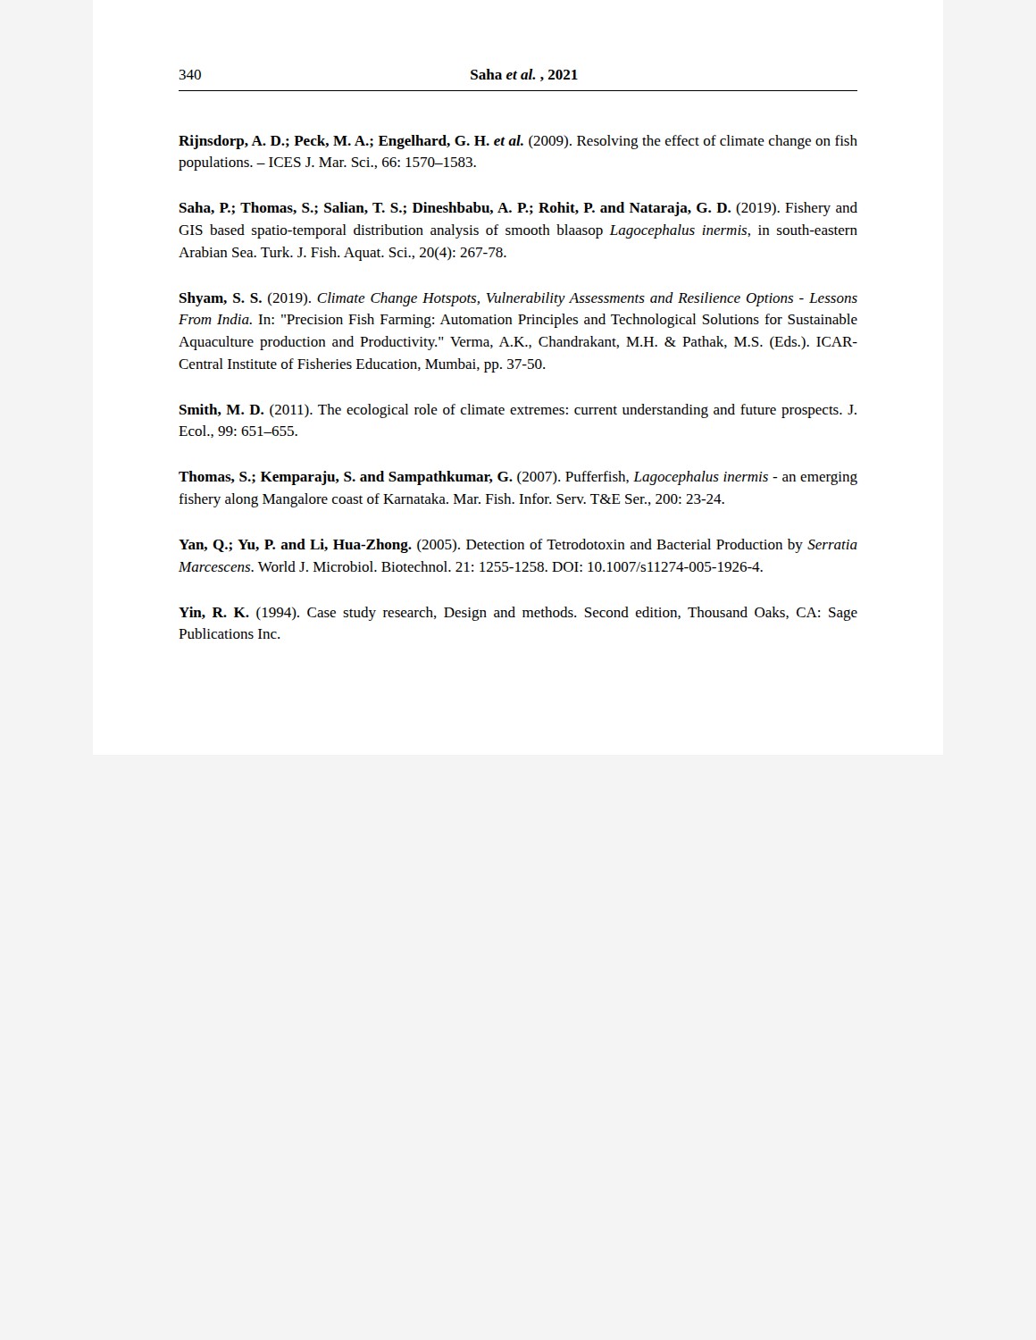340 Saha et al. , 2021
Rijnsdorp, A. D.; Peck, M. A.; Engelhard, G. H. et al. (2009). Resolving the effect of climate change on fish populations. – ICES J. Mar. Sci., 66: 1570–1583.
Saha, P.; Thomas, S.; Salian, T. S.; Dineshbabu, A. P.; Rohit, P. and Nataraja, G. D. (2019). Fishery and GIS based spatio-temporal distribution analysis of smooth blaasop Lagocephalus inermis, in south-eastern Arabian Sea. Turk. J. Fish. Aquat. Sci., 20(4): 267-78.
Shyam, S. S. (2019). Climate Change Hotspots, Vulnerability Assessments and Resilience Options - Lessons From India. In: "Precision Fish Farming: Automation Principles and Technological Solutions for Sustainable Aquaculture production and Productivity." Verma, A.K., Chandrakant, M.H. & Pathak, M.S. (Eds.). ICAR-Central Institute of Fisheries Education, Mumbai, pp. 37-50.
Smith, M. D. (2011). The ecological role of climate extremes: current understanding and future prospects. J. Ecol., 99: 651–655.
Thomas, S.; Kemparaju, S. and Sampathkumar, G. (2007). Pufferfish, Lagocephalus inermis - an emerging fishery along Mangalore coast of Karnataka. Mar. Fish. Infor. Serv. T&E Ser., 200: 23-24.
Yan, Q.; Yu, P. and Li, Hua-Zhong. (2005). Detection of Tetrodotoxin and Bacterial Production by Serratia Marcescens. World J. Microbiol. Biotechnol. 21: 1255-1258. DOI: 10.1007/s11274-005-1926-4.
Yin, R. K. (1994). Case study research, Design and methods. Second edition, Thousand Oaks, CA: Sage Publications Inc.